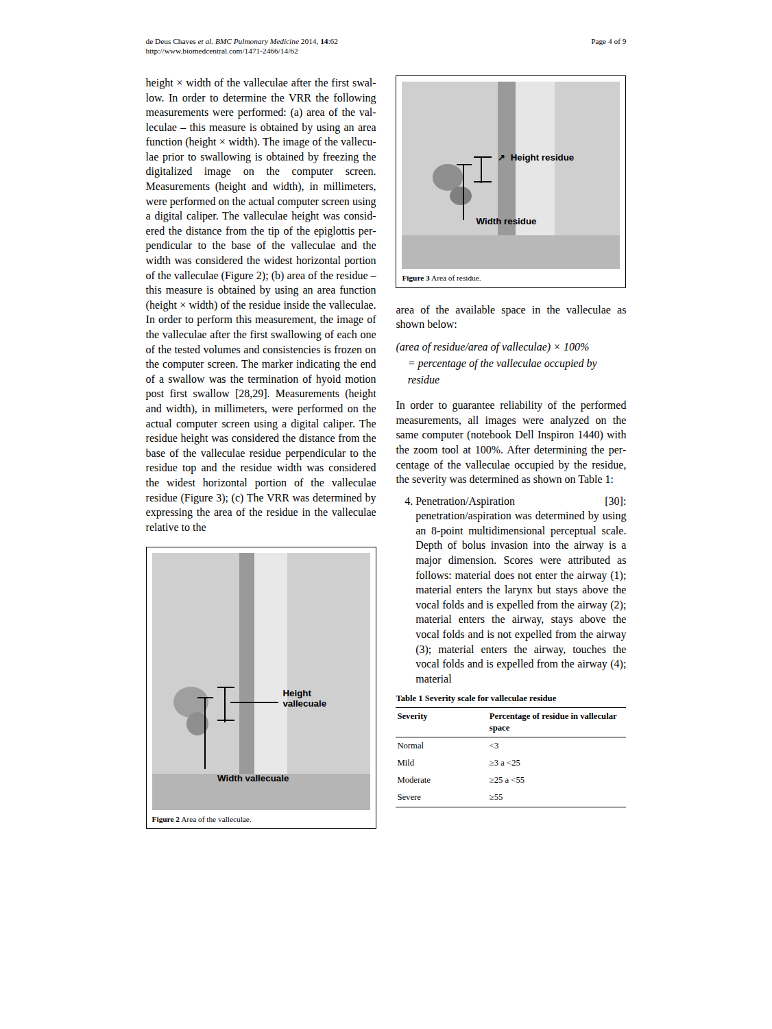de Deus Chaves et al. BMC Pulmonary Medicine 2014, 14:62
http://www.biomedcentral.com/1471-2466/14/62
Page 4 of 9
height × width of the valleculae after the first swallow. In order to determine the VRR the following measurements were performed: (a) area of the valleculae – this measure is obtained by using an area function (height × width). The image of the valleculae prior to swallowing is obtained by freezing the digitalized image on the computer screen. Measurements (height and width), in millimeters, were performed on the actual computer screen using a digital caliper. The valleculae height was considered the distance from the tip of the epiglottis perpendicular to the base of the valleculae and the width was considered the widest horizontal portion of the valleculae (Figure 2); (b) area of the residue – this measure is obtained by using an area function (height × width) of the residue inside the valleculae. In order to perform this measurement, the image of the valleculae after the first swallowing of each one of the tested volumes and consistencies is frozen on the computer screen. The marker indicating the end of a swallow was the termination of hyoid motion post first swallow [28,29]. Measurements (height and width), in millimeters, were performed on the actual computer screen using a digital caliper. The residue height was considered the distance from the base of the valleculae residue perpendicular to the residue top and the residue width was considered the widest horizontal portion of the valleculae residue (Figure 3); (c) The VRR was determined by expressing the area of the residue in the valleculae relative to the
Height
vallecuale
Width vallecuale
Figure 2 Area of the valleculae.
↗ Height residue
Width residue
Figure 3 Area of residue.
area of the available space in the valleculae as shown below:
(area of residue/area of valleculae) × 100% = percentage of the valleculae occupied by residue
In order to guarantee reliability of the performed measurements, all images were analyzed on the same computer (notebook Dell Inspiron 1440) with the zoom tool at 100%. After determining the percentage of the valleculae occupied by the residue, the severity was determined as shown on Table 1:
Penetration/Aspiration [30]: penetration/aspiration was determined by using an 8-point multidimensional perceptual scale. Depth of bolus invasion into the airway is a major dimension. Scores were attributed as follows: material does not enter the airway (1); material enters the larynx but stays above the vocal folds and is expelled from the airway (2); material enters the airway, stays above the vocal folds and is not expelled from the airway (3); material enters the airway, touches the vocal folds and is expelled from the airway (4); material
Table 1 Severity scale for valleculae residue
| Severity | Percentage of residue in vallecular space |
| --- | --- |
| Normal | <3 |
| Mild | ≥3 a <25 |
| Moderate | ≥25 a <55 |
| Severe | ≥55 |